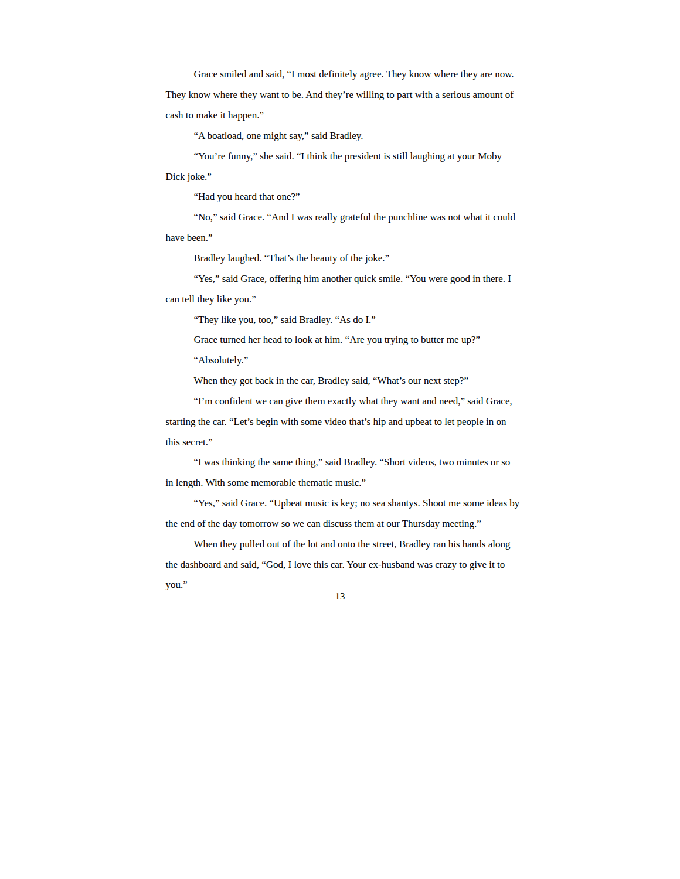Grace smiled and said, “I most definitely agree. They know where they are now. They know where they want to be. And they’re willing to part with a serious amount of cash to make it happen.”
“A boatload, one might say,” said Bradley.
“You’re funny,” she said. “I think the president is still laughing at your Moby Dick joke.”
“Had you heard that one?”
“No,” said Grace. “And I was really grateful the punchline was not what it could have been.”
Bradley laughed. “That’s the beauty of the joke.”
“Yes,” said Grace, offering him another quick smile. “You were good in there. I can tell they like you.”
“They like you, too,” said Bradley. “As do I.”
Grace turned her head to look at him. “Are you trying to butter me up?”
“Absolutely.”
When they got back in the car, Bradley said, “What’s our next step?”
“I’m confident we can give them exactly what they want and need,” said Grace, starting the car. “Let’s begin with some video that’s hip and upbeat to let people in on this secret.”
“I was thinking the same thing,” said Bradley. “Short videos, two minutes or so in length. With some memorable thematic music.”
“Yes,” said Grace. “Upbeat music is key; no sea shantys. Shoot me some ideas by the end of the day tomorrow so we can discuss them at our Thursday meeting.”
When they pulled out of the lot and onto the street, Bradley ran his hands along the dashboard and said, “God, I love this car. Your ex-husband was crazy to give it to you.”
13